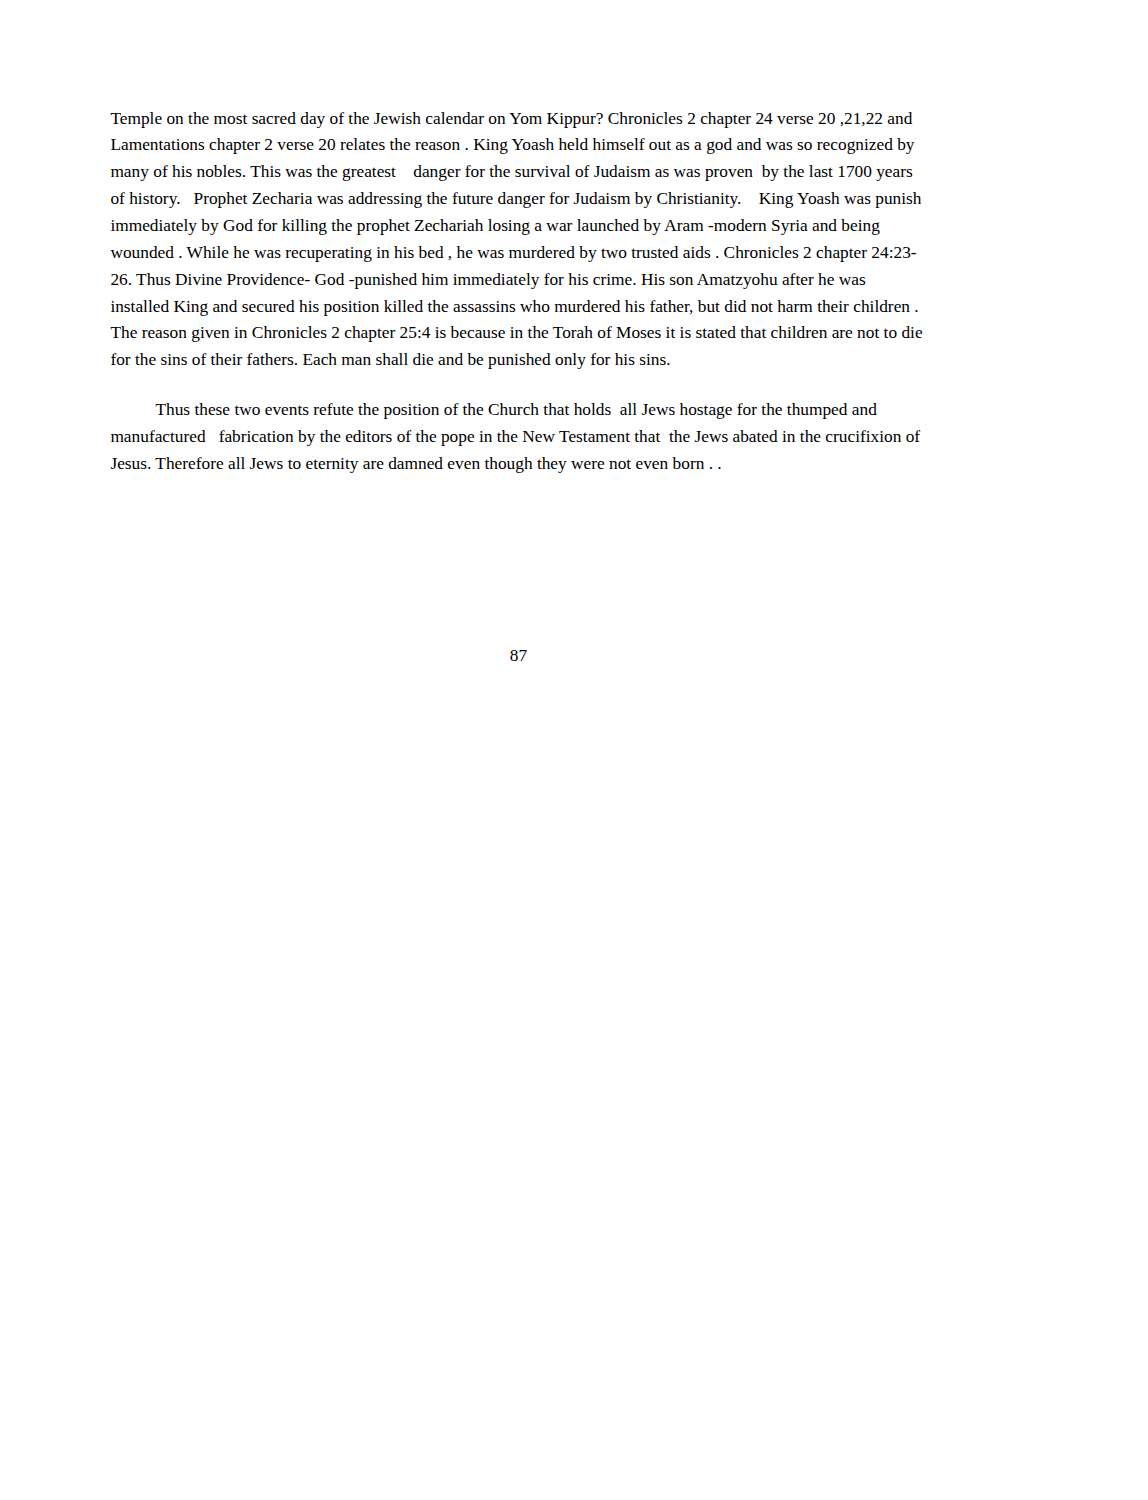Temple on the most sacred day of the Jewish calendar on Yom Kippur? Chronicles 2 chapter 24 verse 20 ,21,22 and Lamentations chapter 2 verse 20 relates the reason . King Yoash held himself out as a god and was so recognized by many of his nobles. This was the greatest danger for the survival of Judaism as was proven by the last 1700 years of history. Prophet Zecharia was addressing the future danger for Judaism by Christianity. King Yoash was punish immediately by God for killing the prophet Zechariah losing a war launched by Aram -modern Syria and being wounded . While he was recuperating in his bed , he was murdered by two trusted aids . Chronicles 2 chapter 24:23-26. Thus Divine Providence- God -punished him immediately for his crime. His son Amatzyohu after he was installed King and secured his position killed the assassins who murdered his father, but did not harm their children . The reason given in Chronicles 2 chapter 25:4 is because in the Torah of Moses it is stated that children are not to die for the sins of their fathers. Each man shall die and be punished only for his sins.
Thus these two events refute the position of the Church that holds all Jews hostage for the thumped and manufactured fabrication by the editors of the pope in the New Testament that the Jews abated in the crucifixion of Jesus. Therefore all Jews to eternity are damned even though they were not even born . .
87